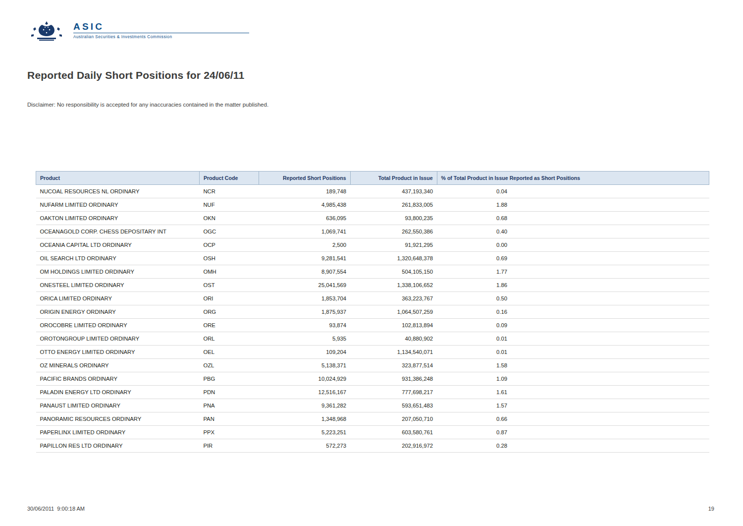ASIC
Australian Securities & Investments Commission
Reported Daily Short Positions for 24/06/11
Disclaimer: No responsibility is accepted for any inaccuracies contained in the matter published.
| Product | Product Code | Reported Short Positions | Total Product in Issue | % of Total Product in Issue Reported as Short Positions |
| --- | --- | --- | --- | --- |
| NUCOAL RESOURCES NL ORDINARY | NCR | 189,748 | 437,193,340 | 0.04 |
| NUFARM LIMITED ORDINARY | NUF | 4,985,438 | 261,833,005 | 1.88 |
| OAKTON LIMITED ORDINARY | OKN | 636,095 | 93,800,235 | 0.68 |
| OCEANAGOLD CORP. CHESS DEPOSITARY INT | OGC | 1,069,741 | 262,550,386 | 0.40 |
| OCEANIA CAPITAL LTD ORDINARY | OCP | 2,500 | 91,921,295 | 0.00 |
| OIL SEARCH LTD ORDINARY | OSH | 9,281,541 | 1,320,648,378 | 0.69 |
| OM HOLDINGS LIMITED ORDINARY | OMH | 8,907,554 | 504,105,150 | 1.77 |
| ONESTEEL LIMITED ORDINARY | OST | 25,041,569 | 1,338,106,652 | 1.86 |
| ORICA LIMITED ORDINARY | ORI | 1,853,704 | 363,223,767 | 0.50 |
| ORIGIN ENERGY ORDINARY | ORG | 1,875,937 | 1,064,507,259 | 0.16 |
| OROCOBRE LIMITED ORDINARY | ORE | 93,874 | 102,813,894 | 0.09 |
| OROTONGROUP LIMITED ORDINARY | ORL | 5,935 | 40,880,902 | 0.01 |
| OTTO ENERGY LIMITED ORDINARY | OEL | 109,204 | 1,134,540,071 | 0.01 |
| OZ MINERALS ORDINARY | OZL | 5,138,371 | 323,877,514 | 1.58 |
| PACIFIC BRANDS ORDINARY | PBG | 10,024,929 | 931,386,248 | 1.09 |
| PALADIN ENERGY LTD ORDINARY | PDN | 12,516,167 | 777,698,217 | 1.61 |
| PANAUST LIMITED ORDINARY | PNA | 9,361,282 | 593,651,483 | 1.57 |
| PANORAMIC RESOURCES ORDINARY | PAN | 1,348,968 | 207,050,710 | 0.66 |
| PAPERLINX LIMITED ORDINARY | PPX | 5,223,251 | 603,580,761 | 0.87 |
| PAPILLON RES LTD ORDINARY | PIR | 572,273 | 202,916,972 | 0.28 |
30/06/2011 9:00:18 AM
19